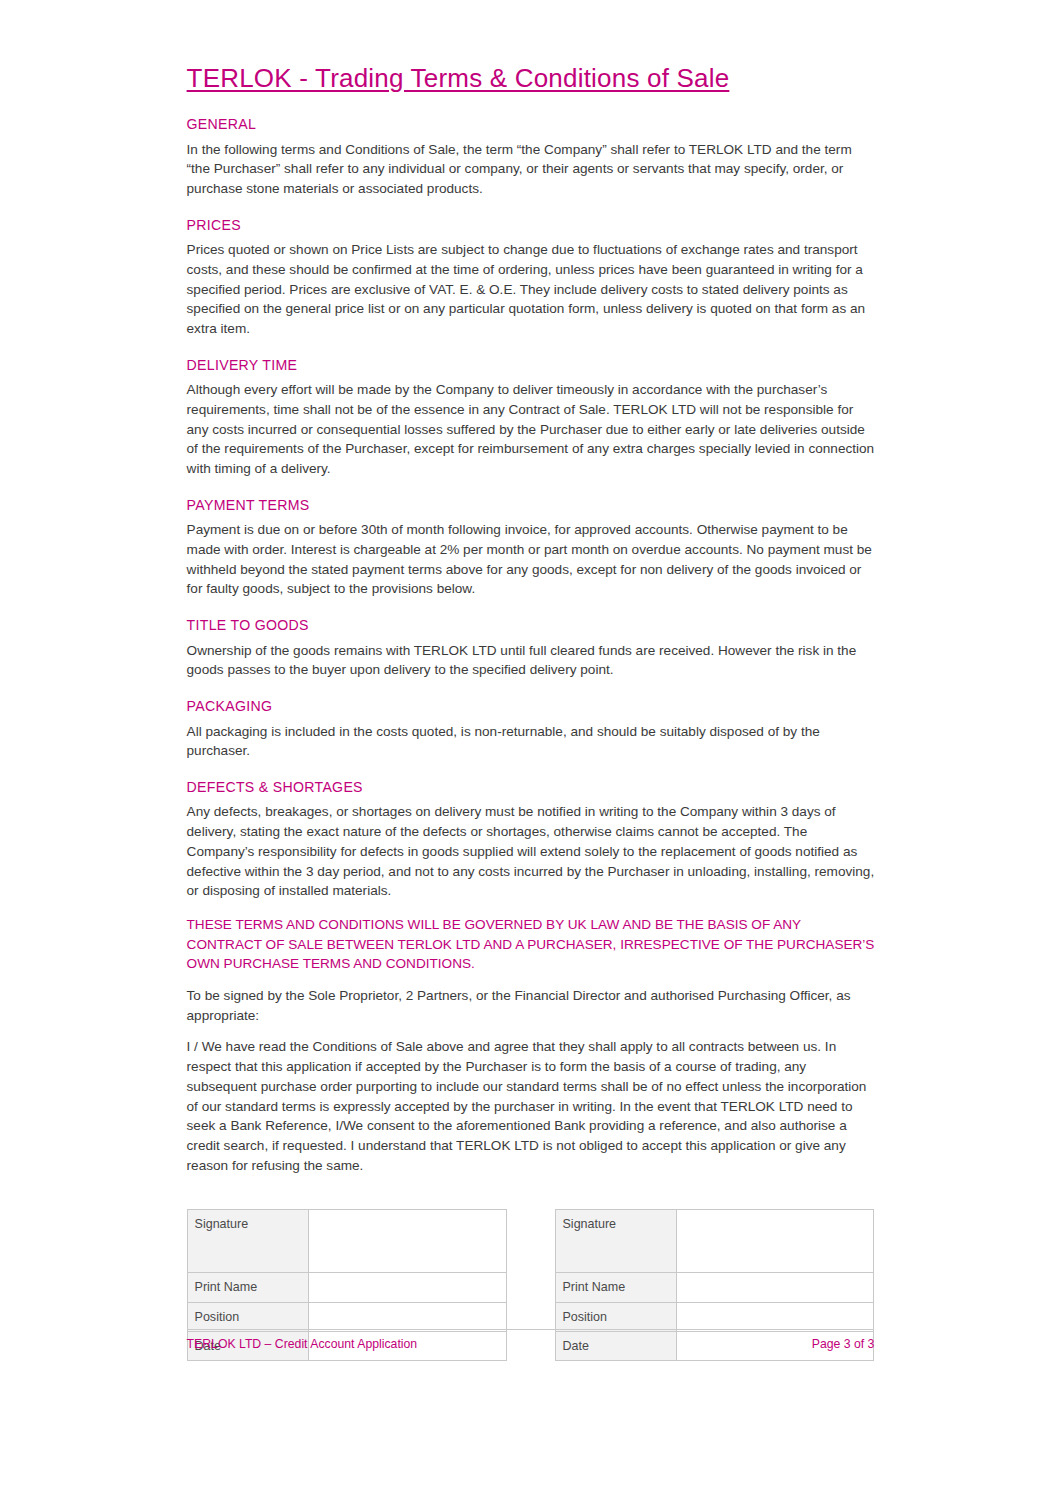TERLOK - Trading Terms & Conditions of Sale
GENERAL
In the following terms and Conditions of Sale, the term “the Company” shall refer to TERLOK LTD and the term “the Purchaser” shall refer to any individual or company, or their agents or servants that may specify, order, or purchase stone materials or associated products.
PRICES
Prices quoted or shown on Price Lists are subject to change due to fluctuations of exchange rates and transport costs, and these should be confirmed at the time of ordering, unless prices have been guaranteed in writing for a specified period. Prices are exclusive of VAT. E. & O.E. They include delivery costs to stated delivery points as specified on the general price list or on any particular quotation form, unless delivery is quoted on that form as an extra item.
DELIVERY TIME
Although every effort will be made by the Company to deliver timeously in accordance with the purchaser’s requirements, time shall not be of the essence in any Contract of Sale. TERLOK LTD will not be responsible for any costs incurred or consequential losses suffered by the Purchaser due to either early or late deliveries outside of the requirements of the Purchaser, except for reimbursement of any extra charges specially levied in connection with timing of a delivery.
PAYMENT TERMS
Payment is due on or before 30th of month following invoice, for approved accounts. Otherwise payment to be made with order. Interest is chargeable at 2% per month or part month on overdue accounts. No payment must be withheld beyond the stated payment terms above for any goods, except for non delivery of the goods invoiced or for faulty goods, subject to the provisions below.
TITLE TO GOODS
Ownership of the goods remains with TERLOK LTD until full cleared funds are received. However the risk in the goods passes to the buyer upon delivery to the specified delivery point.
PACKAGING
All packaging is included in the costs quoted, is non-returnable, and should be suitably disposed of by the purchaser.
DEFECTS & SHORTAGES
Any defects, breakages, or shortages on delivery must be notified in writing to the Company within 3 days of delivery, stating the exact nature of the defects or shortages, otherwise claims cannot be accepted. The Company’s responsibility for defects in goods supplied will extend solely to the replacement of goods notified as defective within the 3 day period, and not to any costs incurred by the Purchaser in unloading, installing, removing, or disposing of installed materials.
THESE TERMS AND CONDITIONS WILL BE GOVERNED BY UK LAW AND BE THE BASIS OF ANY CONTRACT OF SALE BETWEEN TERLOK LTD AND A PURCHASER, IRRESPECTIVE OF THE PURCHASER’S OWN PURCHASE TERMS AND CONDITIONS.
To be signed by the Sole Proprietor, 2 Partners, or the Financial Director and authorised Purchasing Officer, as appropriate:
I / We have read the Conditions of Sale above and agree that they shall apply to all contracts between us. In respect that this application if accepted by the Purchaser is to form the basis of a course of trading, any subsequent purchase order purporting to include our standard terms shall be of no effect unless the incorporation of our standard terms is expressly accepted by the purchaser in writing. In the event that TERLOK LTD need to seek a Bank Reference, I/We consent to the aforementioned Bank providing a reference, and also authorise a credit search, if requested. I understand that TERLOK LTD is not obliged to accept this application or give any reason for refusing the same.
| Signature | |
| Print Name | |
| Position | |
| Date | |
| Signature | |
| Print Name | |
| Position | |
| Date | |
TERLOK LTD – Credit Account Application Page 3 of 3